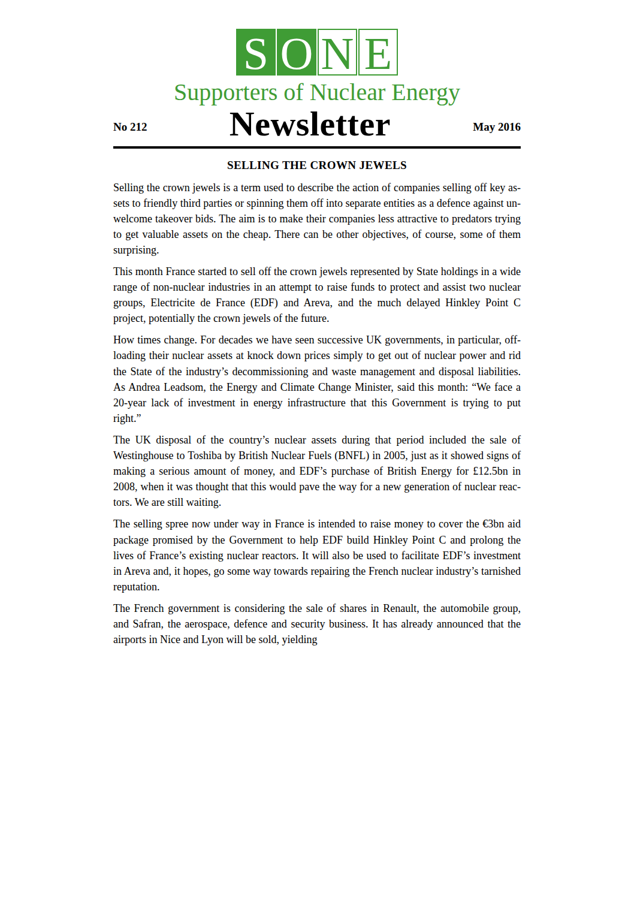SONE
Supporters of Nuclear Energy
No 212
Newsletter
May 2016
Selling the Crown Jewels
Selling the crown jewels is a term used to describe the action of companies selling off key assets to friendly third parties or spinning them off into separate entities as a defence against unwelcome takeover bids. The aim is to make their companies less attractive to predators trying to get valuable assets on the cheap. There can be other objectives, of course, some of them surprising.
This month France started to sell off the crown jewels represented by State holdings in a wide range of non-nuclear industries in an attempt to raise funds to protect and assist two nuclear groups, Electricite de France (EDF) and Areva, and the much delayed Hinkley Point C project, potentially the crown jewels of the future.
How times change. For decades we have seen successive UK governments, in particular, off-loading their nuclear assets at knock down prices simply to get out of nuclear power and rid the State of the industry’s decommissioning and waste management and disposal liabilities. As Andrea Leadsom, the Energy and Climate Change Minister, said this month: “We face a 20-year lack of investment in energy infrastructure that this Government is trying to put right.”
The UK disposal of the country’s nuclear assets during that period included the sale of Westinghouse to Toshiba by British Nuclear Fuels (BNFL) in 2005, just as it showed signs of making a serious amount of money, and EDF’s purchase of British Energy for £12.5bn in 2008, when it was thought that this would pave the way for a new generation of nuclear reactors. We are still waiting.
The selling spree now under way in France is intended to raise money to cover the €3bn aid package promised by the Government to help EDF build Hinkley Point C and prolong the lives of France’s existing nuclear reactors. It will also be used to facilitate EDF’s investment in Areva and, it hopes, go some way towards repairing the French nuclear industry’s tarnished reputation.
The French government is considering the sale of shares in Renault, the automobile group, and Safran, the aerospace, defence and security business. It has already announced that the airports in Nice and Lyon will be sold, yielding